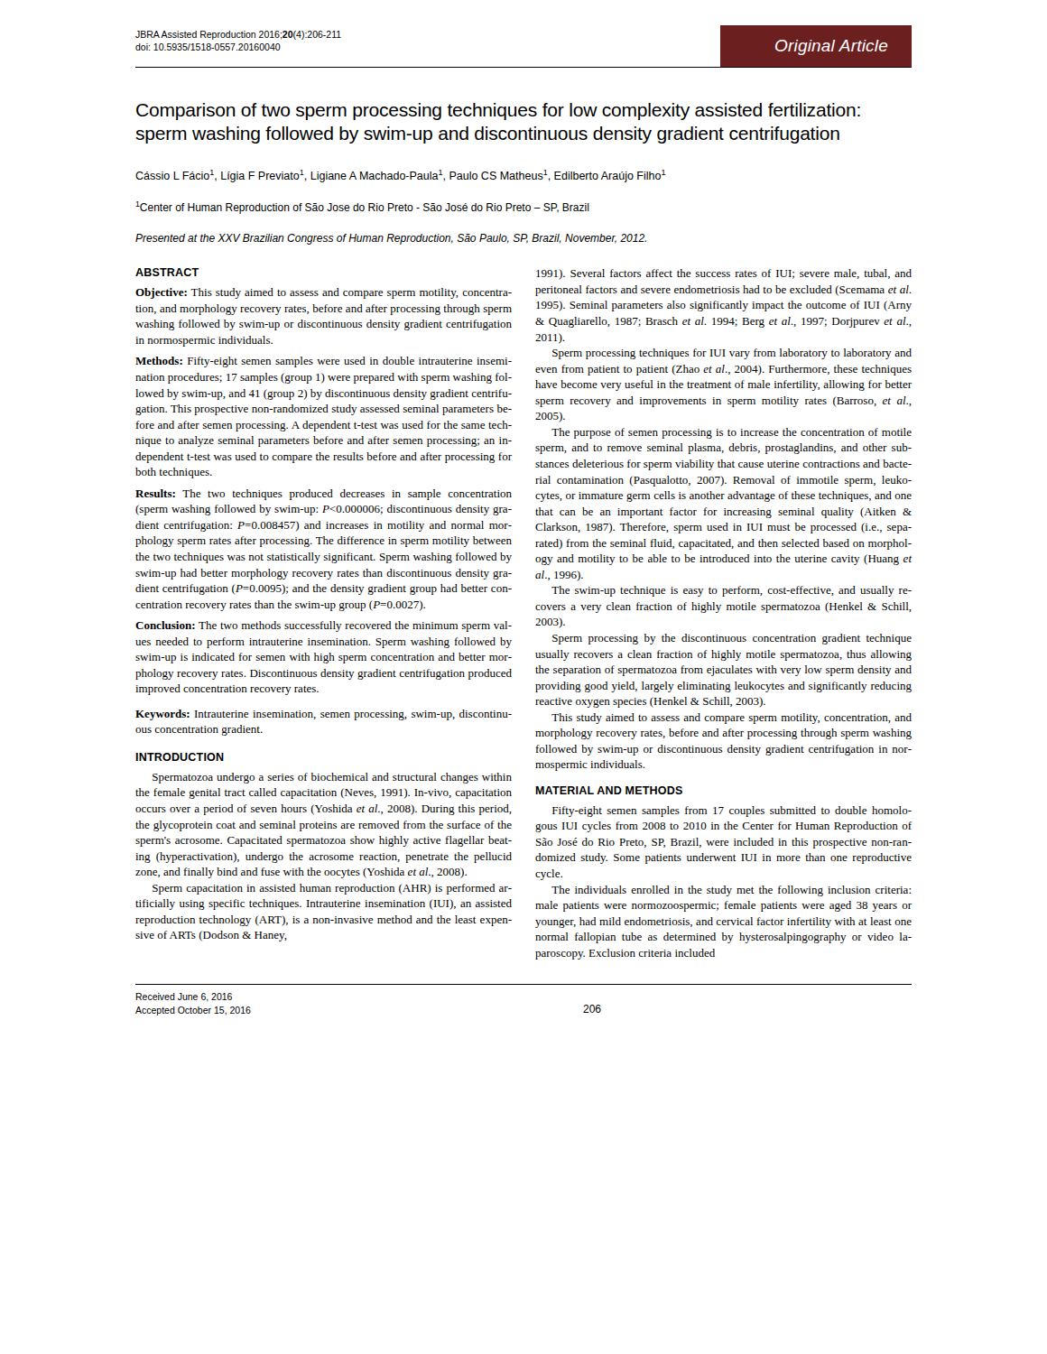JBRA Assisted Reproduction 2016;20(4):206-211
doi: 10.5935/1518-0557.20160040
Original Article
Comparison of two sperm processing techniques for low complexity assisted fertilization: sperm washing followed by swim-up and discontinuous density gradient centrifugation
Cássio L Fácio1, Lígia F Previato1, Ligiane A Machado-Paula1, Paulo CS Matheus1, Edilberto Araújo Filho1
1Center of Human Reproduction of São Jose do Rio Preto - São José do Rio Preto – SP, Brazil
Presented at the XXV Brazilian Congress of Human Reproduction, São Paulo, SP, Brazil, November, 2012.
ABSTRACT
Objective: This study aimed to assess and compare sperm motility, concentration, and morphology recovery rates, before and after processing through sperm washing followed by swim-up or discontinuous density gradient centrifugation in normospermic individuals.
Methods: Fifty-eight semen samples were used in double intrauterine insemination procedures; 17 samples (group 1) were prepared with sperm washing followed by swim-up, and 41 (group 2) by discontinuous density gradient centrifugation. This prospective non-randomized study assessed seminal parameters before and after semen processing. A dependent t-test was used for the same technique to analyze seminal parameters before and after semen processing; an independent t-test was used to compare the results before and after processing for both techniques.
Results: The two techniques produced decreases in sample concentration (sperm washing followed by swim-up: P<0.000006; discontinuous density gradient centrifugation: P=0.008457) and increases in motility and normal morphology sperm rates after processing. The difference in sperm motility between the two techniques was not statistically significant. Sperm washing followed by swim-up had better morphology recovery rates than discontinuous density gradient centrifugation (P=0.0095); and the density gradient group had better concentration recovery rates than the swim-up group (P=0.0027).
Conclusion: The two methods successfully recovered the minimum sperm values needed to perform intrauterine insemination. Sperm washing followed by swim-up is indicated for semen with high sperm concentration and better morphology recovery rates. Discontinuous density gradient centrifugation produced improved concentration recovery rates.
Keywords: Intrauterine insemination, semen processing, swim-up, discontinuous concentration gradient.
INTRODUCTION
Spermatozoa undergo a series of biochemical and structural changes within the female genital tract called capacitation (Neves, 1991). In-vivo, capacitation occurs over a period of seven hours (Yoshida et al., 2008). During this period, the glycoprotein coat and seminal proteins are removed from the surface of the sperm's acrosome. Capacitated spermatozoa show highly active flagellar beating (hyperactivation), undergo the acrosome reaction, penetrate the pellucid zone, and finally bind and fuse with the oocytes (Yoshida et al., 2008).
Sperm capacitation in assisted human reproduction (AHR) is performed artificially using specific techniques. Intrauterine insemination (IUI), an assisted reproduction technology (ART), is a non-invasive method and the least expensive of ARTs (Dodson & Haney,
1991). Several factors affect the success rates of IUI; severe male, tubal, and peritoneal factors and severe endometriosis had to be excluded (Scemama et al. 1995). Seminal parameters also significantly impact the outcome of IUI (Arny & Quagliarello, 1987; Brasch et al. 1994; Berg et al., 1997; Dorjpurev et al., 2011).
Sperm processing techniques for IUI vary from laboratory to laboratory and even from patient to patient (Zhao et al., 2004). Furthermore, these techniques have become very useful in the treatment of male infertility, allowing for better sperm recovery and improvements in sperm motility rates (Barroso, et al., 2005).
The purpose of semen processing is to increase the concentration of motile sperm, and to remove seminal plasma, debris, prostaglandins, and other substances deleterious for sperm viability that cause uterine contractions and bacterial contamination (Pasqualotto, 2007). Removal of immotile sperm, leukocytes, or immature germ cells is another advantage of these techniques, and one that can be an important factor for increasing seminal quality (Aitken & Clarkson, 1987). Therefore, sperm used in IUI must be processed (i.e., separated) from the seminal fluid, capacitated, and then selected based on morphology and motility to be able to be introduced into the uterine cavity (Huang et al., 1996).
The swim-up technique is easy to perform, cost-effective, and usually recovers a very clean fraction of highly motile spermatozoa (Henkel & Schill, 2003).
Sperm processing by the discontinuous concentration gradient technique usually recovers a clean fraction of highly motile spermatozoa, thus allowing the separation of spermatozoa from ejaculates with very low sperm density and providing good yield, largely eliminating leukocytes and significantly reducing reactive oxygen species (Henkel & Schill, 2003).
This study aimed to assess and compare sperm motility, concentration, and morphology recovery rates, before and after processing through sperm washing followed by swim-up or discontinuous density gradient centrifugation in normospermic individuals.
MATERIAL AND METHODS
Fifty-eight semen samples from 17 couples submitted to double homologous IUI cycles from 2008 to 2010 in the Center for Human Reproduction of São José do Rio Preto, SP, Brazil, were included in this prospective non-randomized study. Some patients underwent IUI in more than one reproductive cycle.
The individuals enrolled in the study met the following inclusion criteria: male patients were normozoospermic; female patients were aged 38 years or younger, had mild endometriosis, and cervical factor infertility with at least one normal fallopian tube as determined by hysterosalpingography or video laparoscopy. Exclusion criteria included
Received June 6, 2016
Accepted October 15, 2016
206